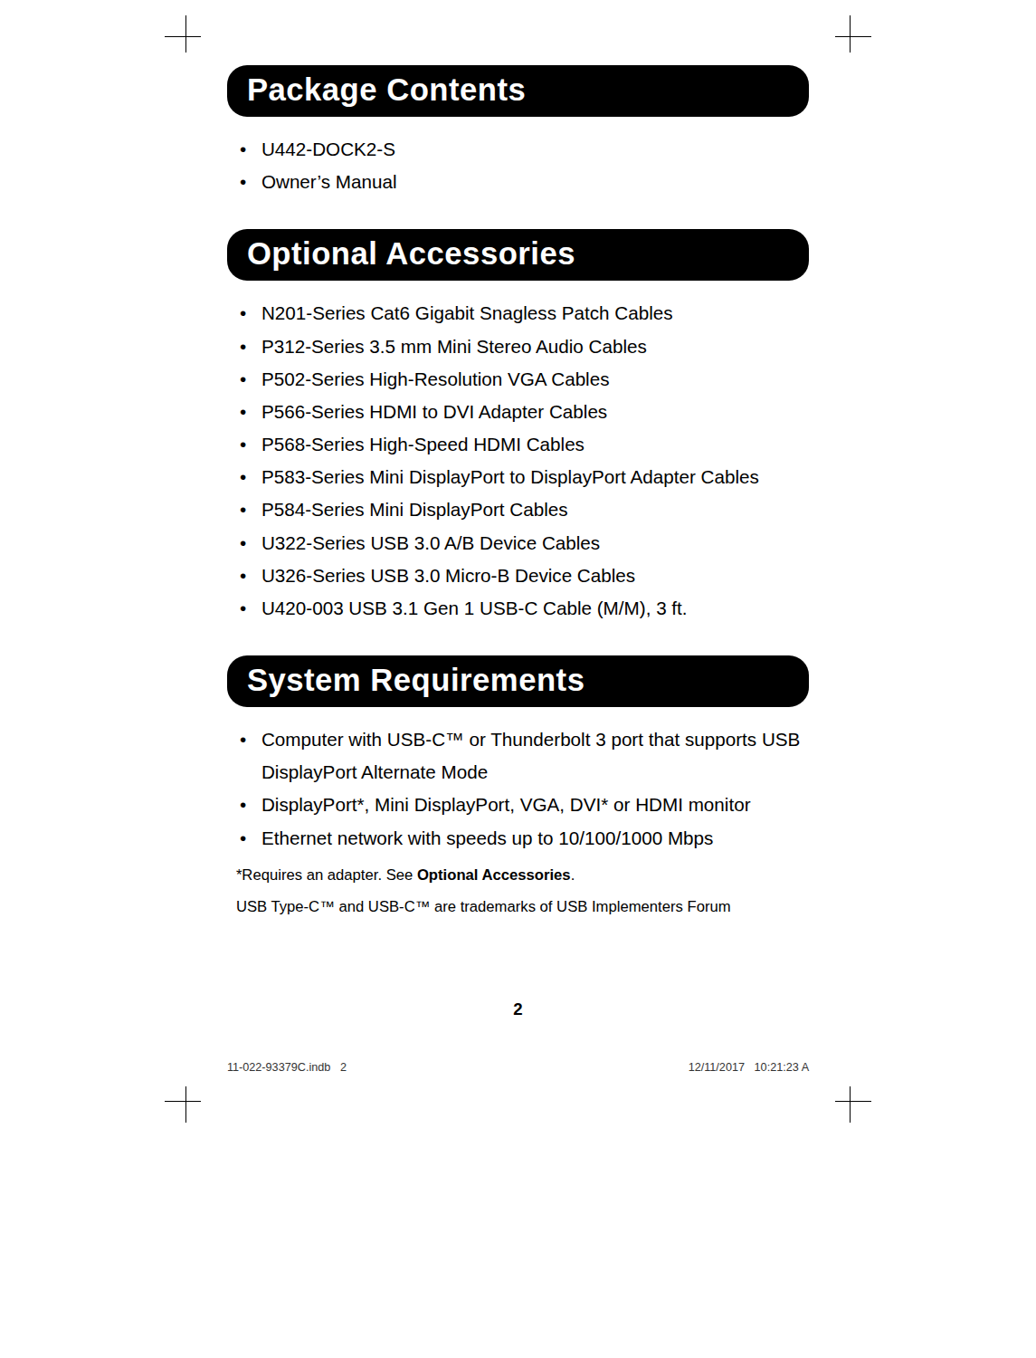Package Contents
U442-DOCK2-S
Owner’s Manual
Optional Accessories
N201-Series Cat6 Gigabit Snagless Patch Cables
P312-Series 3.5 mm Mini Stereo Audio Cables
P502-Series High-Resolution VGA Cables
P566-Series HDMI to DVI Adapter Cables
P568-Series High-Speed HDMI Cables
P583-Series Mini DisplayPort to DisplayPort Adapter Cables
P584-Series Mini DisplayPort Cables
U322-Series USB 3.0 A/B Device Cables
U326-Series USB 3.0 Micro-B Device Cables
U420-003 USB 3.1 Gen 1 USB-C Cable (M/M), 3 ft.
System Requirements
Computer with USB-C™ or Thunderbolt 3 port that supports USB DisplayPort Alternate Mode
DisplayPort*, Mini DisplayPort, VGA, DVI* or HDMI monitor
Ethernet network with speeds up to 10/100/1000 Mbps
*Requires an adapter. See Optional Accessories.
USB Type-C™ and USB-C™ are trademarks of USB Implementers Forum
2
11-022-93379C.indb 2 12/11/2017 10:21:23 A